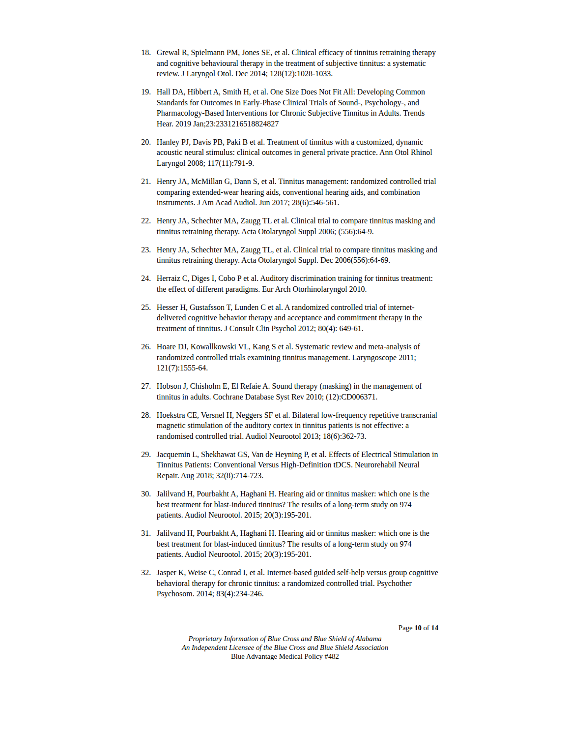Grewal R, Spielmann PM, Jones SE, et al. Clinical efficacy of tinnitus retraining therapy and cognitive behavioural therapy in the treatment of subjective tinnitus: a systematic review. J Laryngol Otol. Dec 2014; 128(12):1028-1033.
Hall DA, Hibbert A, Smith H, et al. One Size Does Not Fit All: Developing Common Standards for Outcomes in Early-Phase Clinical Trials of Sound-, Psychology-, and Pharmacology-Based Interventions for Chronic Subjective Tinnitus in Adults. Trends Hear. 2019 Jan;23:2331216518824827
Hanley PJ, Davis PB, Paki B et al. Treatment of tinnitus with a customized, dynamic acoustic neural stimulus: clinical outcomes in general private practice. Ann Otol Rhinol Laryngol 2008; 117(11):791-9.
Henry JA, McMillan G, Dann S, et al. Tinnitus management: randomized controlled trial comparing extended-wear hearing aids, conventional hearing aids, and combination instruments. J Am Acad Audiol. Jun 2017; 28(6):546-561.
Henry JA, Schechter MA, Zaugg TL et al. Clinical trial to compare tinnitus masking and tinnitus retraining therapy. Acta Otolaryngol Suppl 2006; (556):64-9.
Henry JA, Schechter MA, Zaugg TL, et al. Clinical trial to compare tinnitus masking and tinnitus retraining therapy. Acta Otolaryngol Suppl. Dec 2006(556):64-69.
Herraiz C, Diges I, Cobo P et al. Auditory discrimination training for tinnitus treatment: the effect of different paradigms. Eur Arch Otorhinolaryngol 2010.
Hesser H, Gustafsson T, Lunden C et al. A randomized controlled trial of internet-delivered cognitive behavior therapy and acceptance and commitment therapy in the treatment of tinnitus. J Consult Clin Psychol 2012; 80(4): 649-61.
Hoare DJ, Kowallkowski VL, Kang S et al. Systematic review and meta-analysis of randomized controlled trials examining tinnitus management. Laryngoscope 2011; 121(7):1555-64.
Hobson J, Chisholm E, El Refaie A. Sound therapy (masking) in the management of tinnitus in adults. Cochrane Database Syst Rev 2010; (12):CD006371.
Hoekstra CE, Versnel H, Neggers SF et al. Bilateral low-frequency repetitive transcranial magnetic stimulation of the auditory cortex in tinnitus patients is not effective: a randomised controlled trial. Audiol Neurootol 2013; 18(6):362-73.
Jacquemin L, Shekhawat GS, Van de Heyning P, et al. Effects of Electrical Stimulation in Tinnitus Patients: Conventional Versus High-Definition tDCS. Neurorehabil Neural Repair. Aug 2018; 32(8):714-723.
Jalilvand H, Pourbakht A, Haghani H. Hearing aid or tinnitus masker: which one is the best treatment for blast-induced tinnitus? The results of a long-term study on 974 patients. Audiol Neurootol. 2015; 20(3):195-201.
Jalilvand H, Pourbakht A, Haghani H. Hearing aid or tinnitus masker: which one is the best treatment for blast-induced tinnitus? The results of a long-term study on 974 patients. Audiol Neurootol. 2015; 20(3):195-201.
Jasper K, Weise C, Conrad I, et al. Internet-based guided self-help versus group cognitive behavioral therapy for chronic tinnitus: a randomized controlled trial. Psychother Psychosom. 2014; 83(4):234-246.
Page 10 of 14
Proprietary Information of Blue Cross and Blue Shield of Alabama
An Independent Licensee of the Blue Cross and Blue Shield Association
Blue Advantage Medical Policy #482